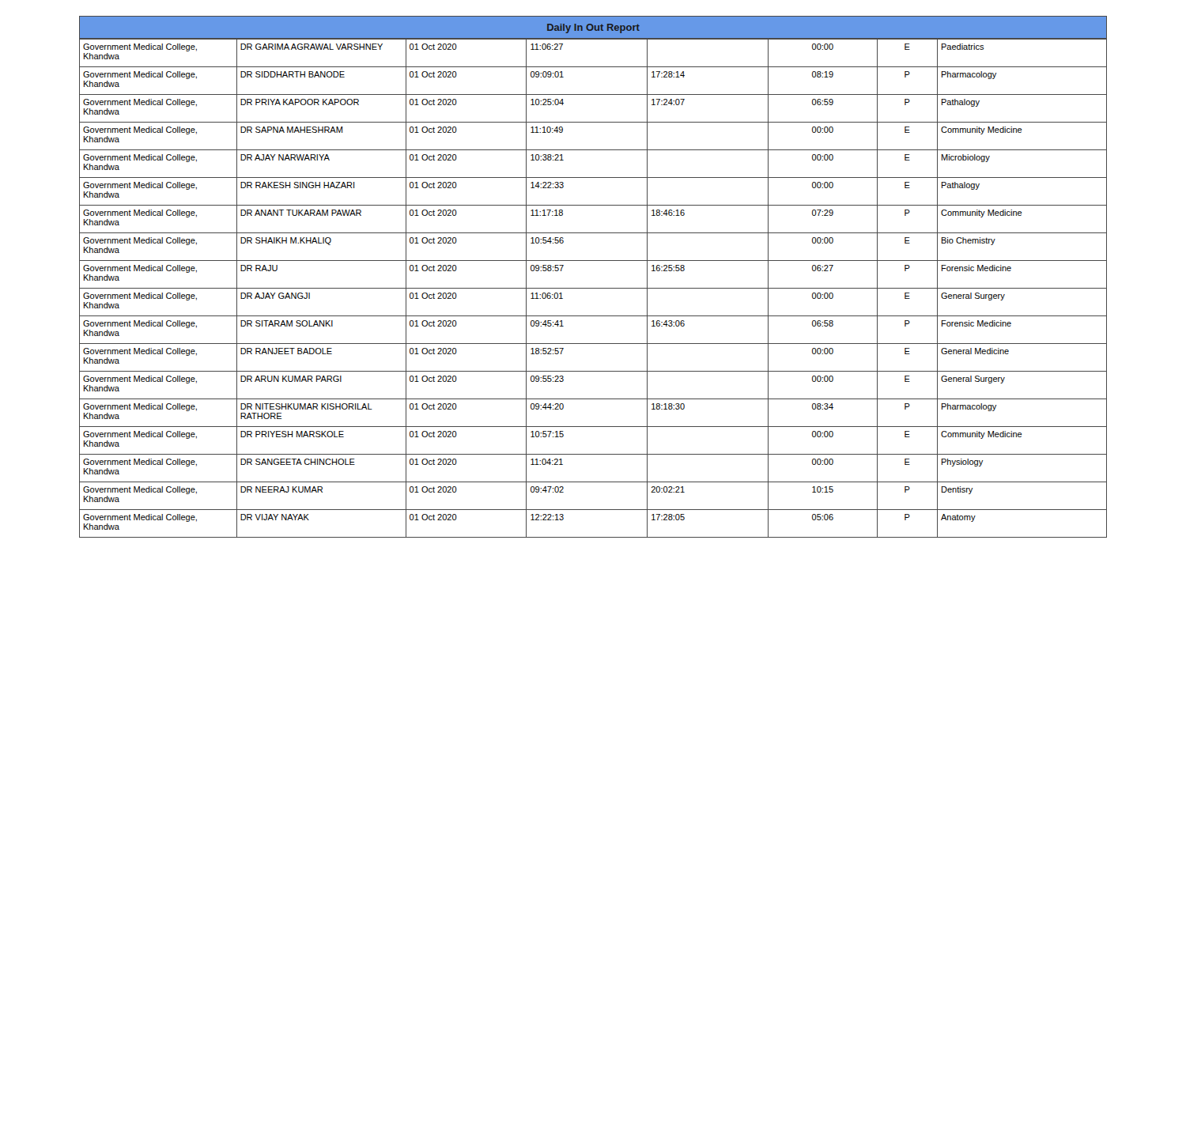Daily In Out Report
| Government Medical College, Khandwa | DR GARIMA AGRAWAL VARSHNEY | 01 Oct 2020 | 11:06:27 | | 00:00 | E | Paediatrics |
| Government Medical College, Khandwa | DR SIDDHARTH BANODE | 01 Oct 2020 | 09:09:01 | 17:28:14 | 08:19 | P | Pharmacology |
| Government Medical College, Khandwa | DR PRIYA KAPOOR KAPOOR | 01 Oct 2020 | 10:25:04 | 17:24:07 | 06:59 | P | Pathalogy |
| Government Medical College, Khandwa | DR SAPNA MAHESHRAM | 01 Oct 2020 | 11:10:49 | | 00:00 | E | Community Medicine |
| Government Medical College, Khandwa | DR AJAY NARWARIYA | 01 Oct 2020 | 10:38:21 | | 00:00 | E | Microbiology |
| Government Medical College, Khandwa | DR RAKESH SINGH HAZARI | 01 Oct 2020 | 14:22:33 | | 00:00 | E | Pathalogy |
| Government Medical College, Khandwa | DR ANANT TUKARAM PAWAR | 01 Oct 2020 | 11:17:18 | 18:46:16 | 07:29 | P | Community Medicine |
| Government Medical College, Khandwa | DR SHAIKH M.KHALIQ | 01 Oct 2020 | 10:54:56 | | 00:00 | E | Bio Chemistry |
| Government Medical College, Khandwa | DR RAJU | 01 Oct 2020 | 09:58:57 | 16:25:58 | 06:27 | P | Forensic Medicine |
| Government Medical College, Khandwa | DR AJAY GANGJI | 01 Oct 2020 | 11:06:01 | | 00:00 | E | General Surgery |
| Government Medical College, Khandwa | DR SITARAM SOLANKI | 01 Oct 2020 | 09:45:41 | 16:43:06 | 06:58 | P | Forensic Medicine |
| Government Medical College, Khandwa | DR RANJEET BADOLE | 01 Oct 2020 | 18:52:57 | | 00:00 | E | General Medicine |
| Government Medical College, Khandwa | DR ARUN KUMAR PARGI | 01 Oct 2020 | 09:55:23 | | 00:00 | E | General Surgery |
| Government Medical College, Khandwa | DR NITESHKUMAR KISHORILAL RATHORE | 01 Oct 2020 | 09:44:20 | 18:18:30 | 08:34 | P | Pharmacology |
| Government Medical College, Khandwa | DR PRIYESH MARSKOLE | 01 Oct 2020 | 10:57:15 | | 00:00 | E | Community Medicine |
| Government Medical College, Khandwa | DR SANGEETA CHINCHOLE | 01 Oct 2020 | 11:04:21 | | 00:00 | E | Physiology |
| Government Medical College, Khandwa | DR NEERAJ KUMAR | 01 Oct 2020 | 09:47:02 | 20:02:21 | 10:15 | P | Dentisry |
| Government Medical College, Khandwa | DR VIJAY NAYAK | 01 Oct 2020 | 12:22:13 | 17:28:05 | 05:06 | P | Anatomy |